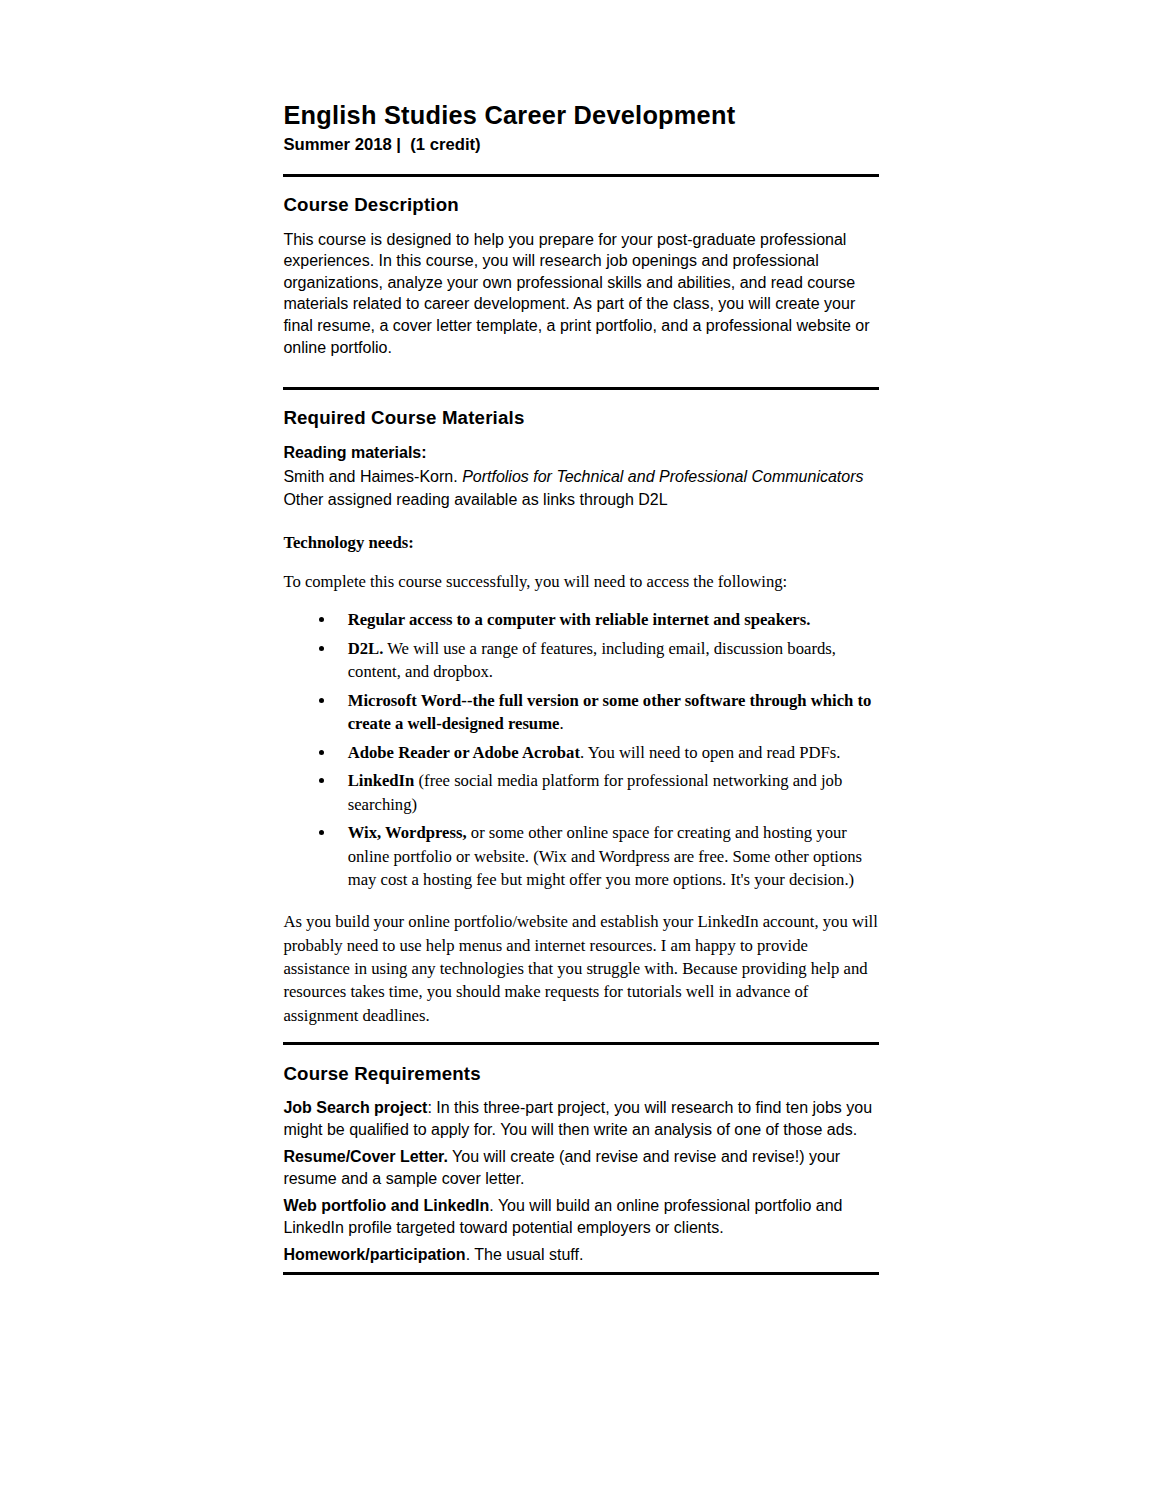English Studies Career Development
Summer 2018 | (1 credit)
Course Description
This course is designed to help you prepare for your post-graduate professional experiences. In this course, you will research job openings and professional organizations, analyze your own professional skills and abilities, and read course materials related to career development. As part of the class, you will create your final resume, a cover letter template, a print portfolio, and a professional website or online portfolio.
Required Course Materials
Reading materials:
Smith and Haimes-Korn. Portfolios for Technical and Professional Communicators
Other assigned reading available as links through D2L
Technology needs:
To complete this course successfully, you will need to access the following:
Regular access to a computer with reliable internet and speakers.
D2L. We will use a range of features, including email, discussion boards, content, and dropbox.
Microsoft Word--the full version or some other software through which to create a well-designed resume.
Adobe Reader or Adobe Acrobat. You will need to open and read PDFs.
LinkedIn (free social media platform for professional networking and job searching)
Wix, Wordpress, or some other online space for creating and hosting your online portfolio or website. (Wix and Wordpress are free. Some other options may cost a hosting fee but might offer you more options. It's your decision.)
As you build your online portfolio/website and establish your LinkedIn account, you will probably need to use help menus and internet resources. I am happy to provide assistance in using any technologies that you struggle with. Because providing help and resources takes time, you should make requests for tutorials well in advance of assignment deadlines.
Course Requirements
Job Search project: In this three-part project, you will research to find ten jobs you might be qualified to apply for. You will then write an analysis of one of those ads.
Resume/Cover Letter. You will create (and revise and revise and revise!) your resume and a sample cover letter.
Web portfolio and LinkedIn. You will build an online professional portfolio and LinkedIn profile targeted toward potential employers or clients.
Homework/participation. The usual stuff.